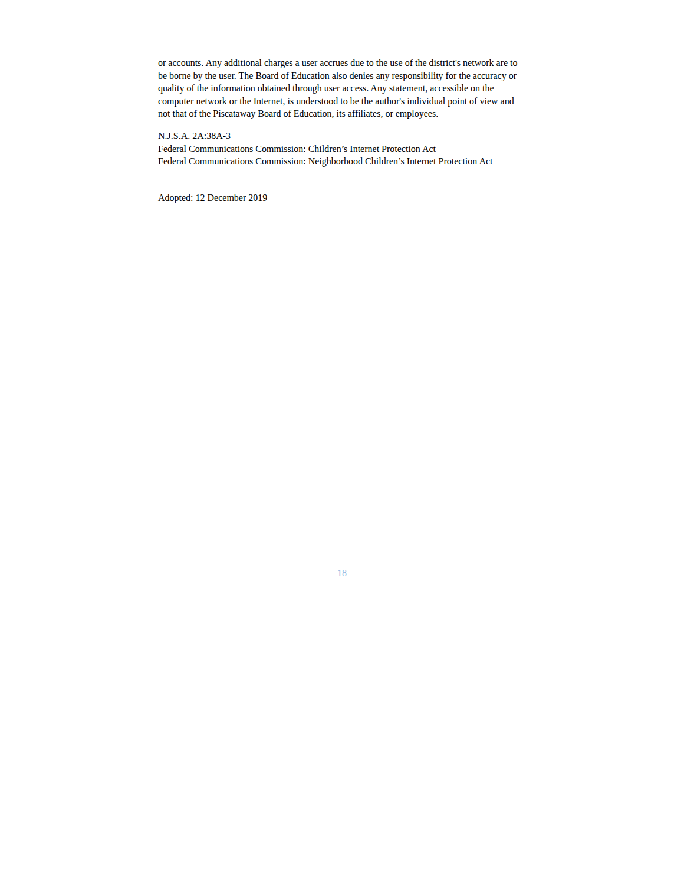or accounts. Any additional charges a user accrues due to the use of the district's network are to be borne by the user. The Board of Education also denies any responsibility for the accuracy or quality of the information obtained through user access. Any statement, accessible on the computer network or the Internet, is understood to be the author's individual point of view and not that of the Piscataway Board of Education, its affiliates, or employees.
N.J.S.A. 2A:38A-3
Federal Communications Commission: Children’s Internet Protection Act
Federal Communications Commission: Neighborhood Children’s Internet Protection Act
Adopted: 12 December 2019
18